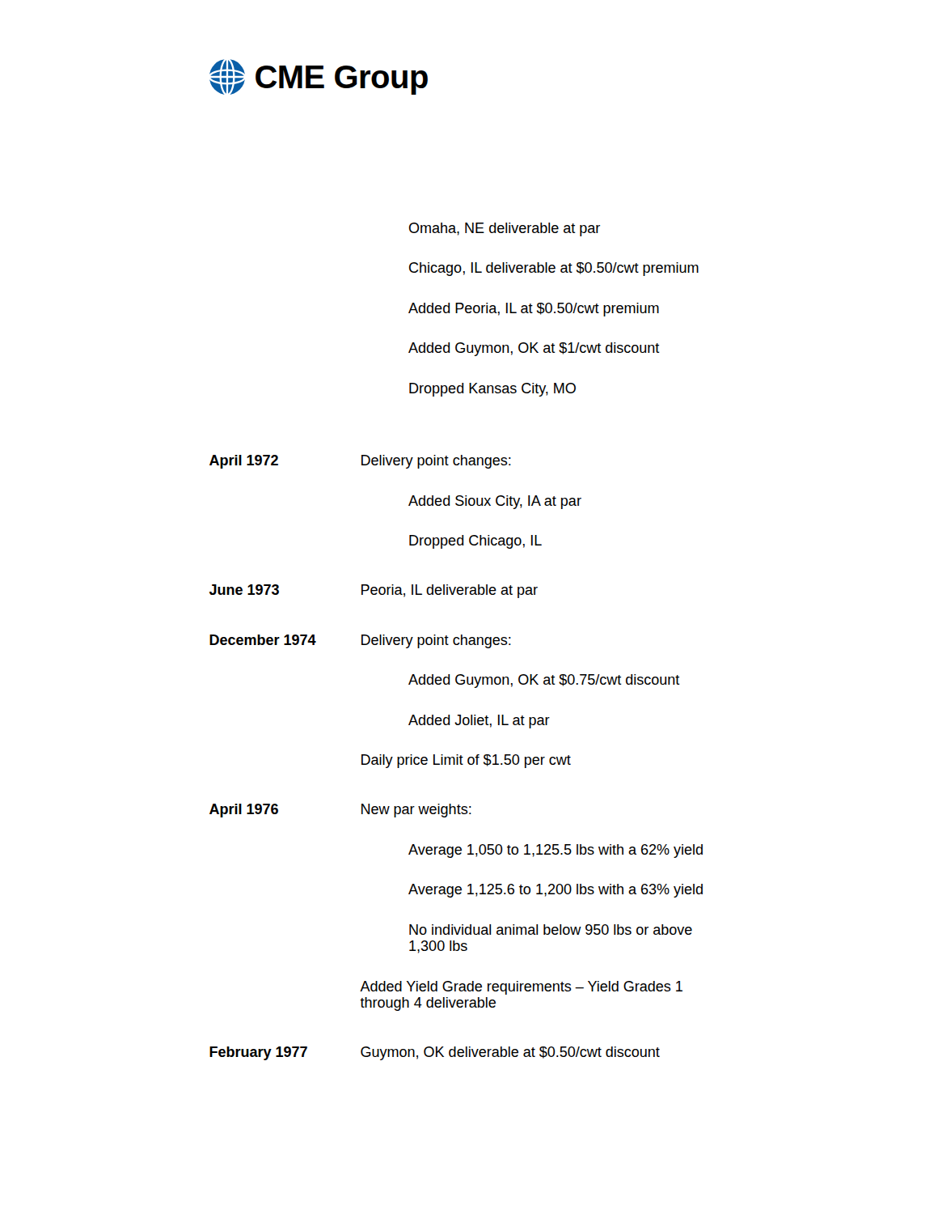CME Group
| | Omaha, NE deliverable at par Chicago, IL deliverable at $0.50/cwt premium Added Peoria, IL at $0.50/cwt premium Added Guymon, OK at $1/cwt discount Dropped Kansas City, MO |
| April 1972 | Delivery point changes: Added Sioux City, IA at par Dropped Chicago, IL |
| June 1973 | Peoria, IL deliverable at par |
| December 1974 | Delivery point changes: Added Guymon, OK at $0.75/cwt discount Added Joliet, IL at par Daily price Limit of $1.50 per cwt |
| April 1976 | New par weights: Average 1,050 to 1,125.5 lbs with a 62% yield Average 1,125.6 to 1,200 lbs with a 63% yield No individual animal below 950 lbs or above 1,300 lbs Added Yield Grade requirements – Yield Grades 1 through 4 deliverable |
| February 1977 | Guymon, OK deliverable at $0.50/cwt discount |